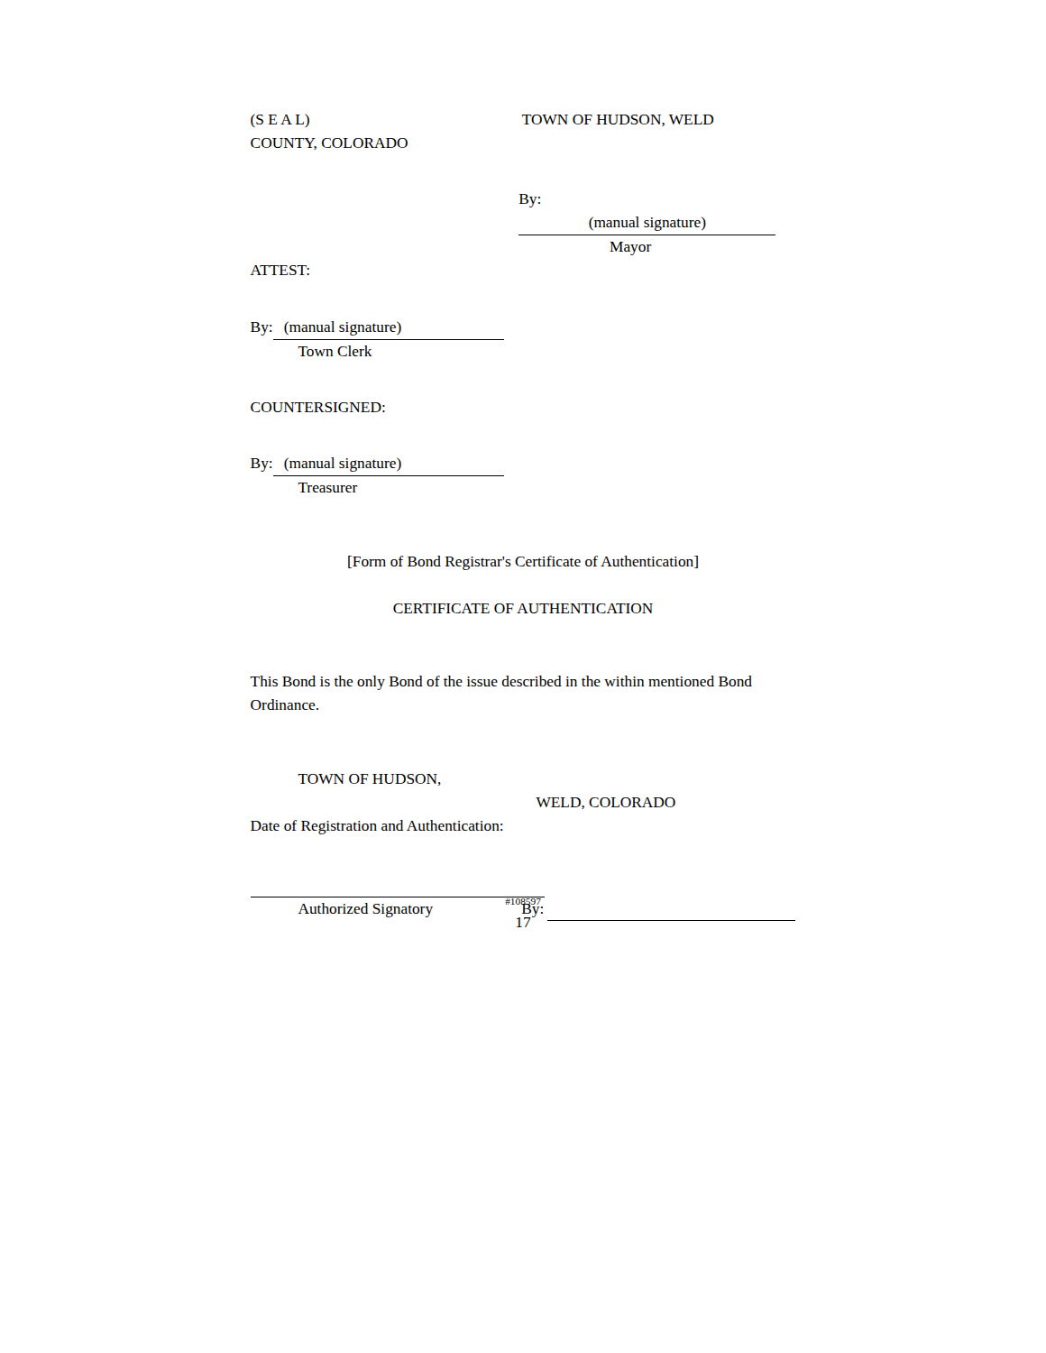(S E A L)
TOWN OF HUDSON, WELD
COUNTY, COLORADO
By:(manual signature) Mayor
ATTEST:
By: (manual signature) Town Clerk
COUNTERSIGNED:
By: (manual signature) Treasurer
[Form of Bond Registrar's Certificate of Authentication]
CERTIFICATE OF AUTHENTICATION
This Bond is the only Bond of the issue described in the within mentioned Bond Ordinance.
TOWN OF HUDSON,
WELD, COLORADO
Date of Registration and Authentication:
Authorized Signatory
By:
#108597
17